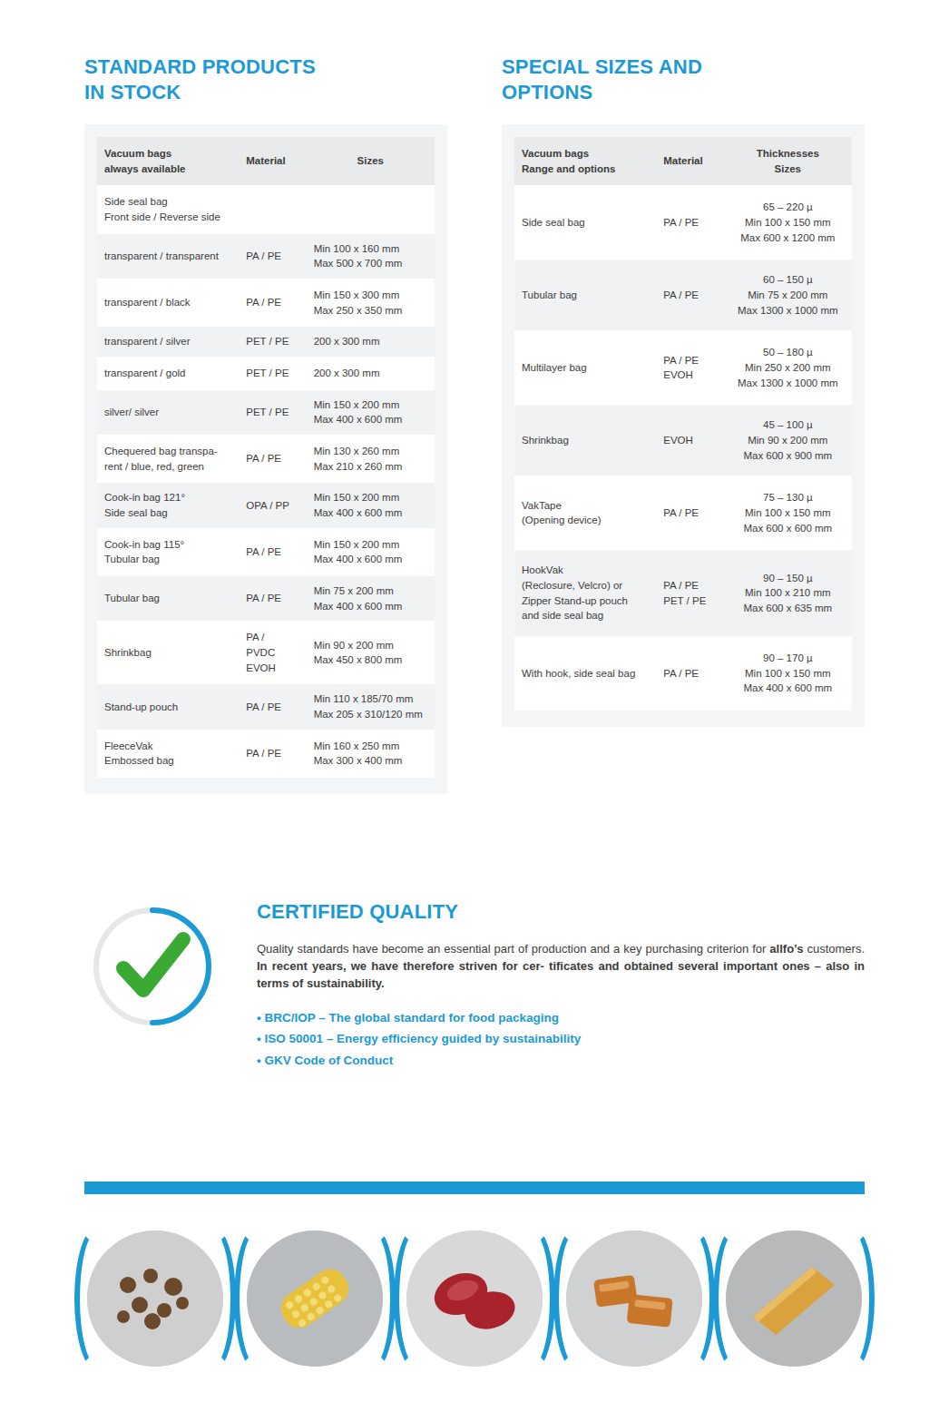Standard products
in stock
| Vacuum bags always available | Material | Sizes |
| --- | --- | --- |
| Side seal bag Front side / Reverse side | | |
| transparent / transparent | PA / PE | Min 100 x 160 mm Max 500 x 700 mm |
| transparent / black | PA / PE | Min 150 x 300 mm Max 250 x 350 mm |
| transparent / silver | PET / PE | 200 x 300 mm |
| transparent / gold | PET / PE | 200 x 300 mm |
| silver/ silver | PET / PE | Min 150 x 200 mm Max 400 x 600 mm |
| Chequered bag transpa- rent / blue, red, green | PA / PE | Min 130 x 260 mm Max 210 x 260 mm |
| Cook-in bag 121° Side seal bag | OPA / PP | Min 150 x 200 mm Max 400 x 600 mm |
| Cook-in bag 115° Tubular bag | PA / PE | Min 150 x 200 mm Max 400 x 600 mm |
| Tubular bag | PA / PE | Min 75 x 200 mm Max 400 x 600 mm |
| Shrinkbag | PA / PVDC EVOH | Min 90 x 200 mm Max 450 x 800 mm |
| Stand-up pouch | PA / PE | Min 110 x 185/70 mm Max 205 x 310/120 mm |
| FleeceVak Embossed bag | PA / PE | Min 160 x 250 mm Max 300 x 400 mm |
Special sizes and
options
| Vacuum bags Range and options | Material | Thicknesses Sizes |
| --- | --- | --- |
| Side seal bag | PA / PE | 65 – 220 µ Min 100 x 150 mm Max 600 x 1200 mm |
| Tubular bag | PA / PE | 60 – 150 µ Min 75 x 200 mm Max 1300 x 1000 mm |
| Multilayer bag | PA / PE EVOH | 50 – 180 µ Min 250 x 200 mm Max 1300 x 1000 mm |
| Shrinkbag | EVOH | 45 – 100 µ Min 90 x 200 mm Max 600 x 900 mm |
| VakTape (Opening device) | PA / PE | 75 – 130 µ Min 100 x 150 mm Max 600 x 600 mm |
| HookVak (Reclosure, Velcro) or Zipper Stand-up pouch and side seal bag | PA / PE PET / PE | 90 – 150 µ Min 100 x 210 mm Max 600 x 635 mm |
| With hook, side seal bag | PA / PE | 90 – 170 µ Min 100 x 150 mm Max 400 x 600 mm |
Certified quality
Quality standards have become an essential part of production and a key purchasing criterion for allfo’s customers. In recent years, we have therefore striven for cer- tificates and obtained several important ones – also in terms of sustainability.
BRC/IOP – The global standard for food packaging
ISO 50001 – Energy efficiency guided by sustainability
GKV Code of Conduct